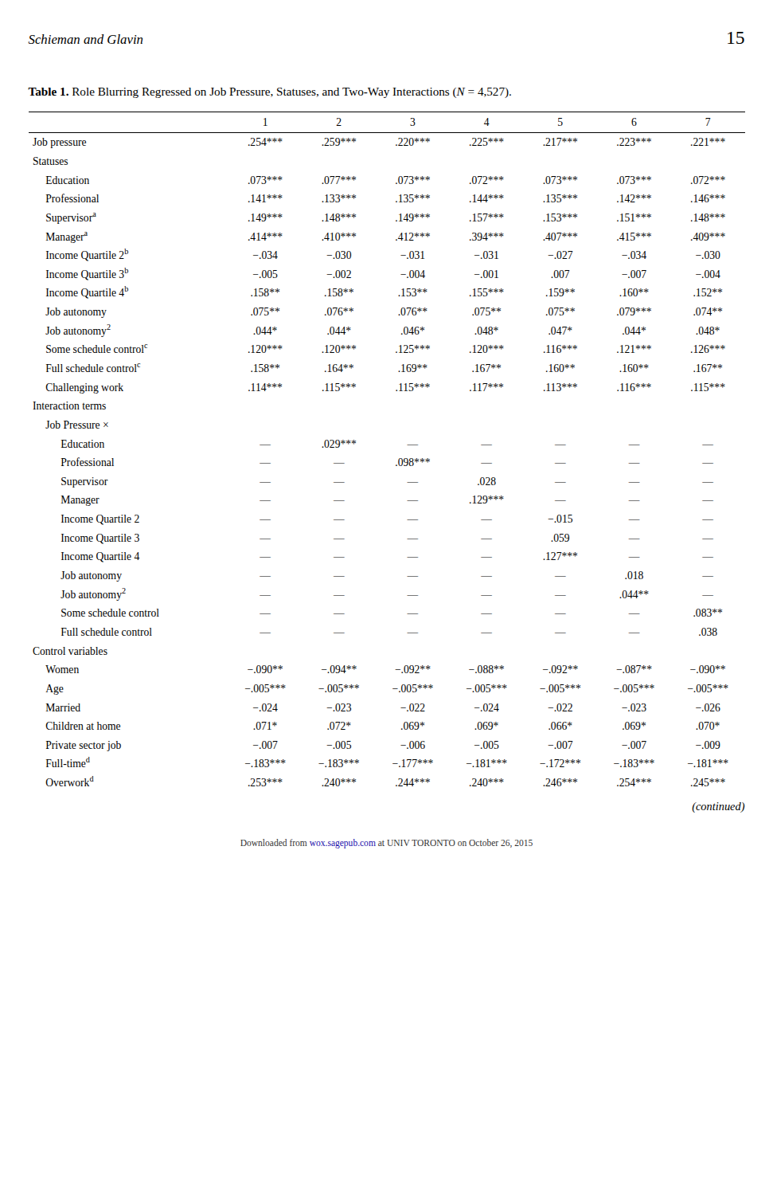Schieman and Glavin 15
Table 1. Role Blurring Regressed on Job Pressure, Statuses, and Two-Way Interactions (N = 4,527).
| | 1 | 2 | 3 | 4 | 5 | 6 | 7 |
| --- | --- | --- | --- | --- | --- | --- | --- |
| Job pressure | .254*** | .259*** | .220*** | .225*** | .217*** | .223*** | .221*** |
| Statuses | | | | | | | |
| Education | .073*** | .077*** | .073*** | .072*** | .073*** | .073*** | .072*** |
| Professional | .141*** | .133*** | .135*** | .144*** | .135*** | .142*** | .146*** |
| Supervisor a | .149*** | .148*** | .149*** | .157*** | .153*** | .151*** | .148*** |
| Manager a | .414*** | .410*** | .412*** | .394*** | .407*** | .415*** | .409*** |
| Income Quartile 2 b | −.034 | −.030 | −.031 | −.031 | −.027 | −.034 | −.030 |
| Income Quartile 3 b | −.005 | −.002 | −.004 | −.001 | .007 | −.007 | −.004 |
| Income Quartile 4 b | .158** | .158** | .153** | .155*** | .159** | .160** | .152** |
| Job autonomy | .075** | .076** | .076** | .075** | .075** | .079*** | .074** |
| Job autonomy 2 | .044* | .044* | .046* | .048* | .047* | .044* | .048* |
| Some schedule control c | .120*** | .120*** | .125*** | .120*** | .116*** | .121*** | .126*** |
| Full schedule control c | .158** | .164** | .169** | .167** | .160** | .160** | .167** |
| Challenging work | .114*** | .115*** | .115*** | .117*** | .113*** | .116*** | .115*** |
| Interaction terms | | | | | | | |
| Job Pressure × | | | | | | | |
| Education | — | .029*** | — | — | — | — | — |
| Professional | — | — | .098*** | — | — | — | — |
| Supervisor | — | — | — | .028 | — | — | — |
| Manager | — | — | — | .129*** | — | — | — |
| Income Quartile 2 | — | — | — | — | −.015 | — | — |
| Income Quartile 3 | — | — | — | — | .059 | — | — |
| Income Quartile 4 | — | — | — | — | .127*** | — | — |
| Job autonomy | — | — | — | — | — | .018 | — |
| Job autonomy 2 | — | — | — | — | — | .044** | — |
| Some schedule control | — | — | — | — | — | — | .083** |
| Full schedule control | — | — | — | — | — | — | .038 |
| Control variables | | | | | | | |
| Women | −.090** | −.094** | −.092** | −.088** | −.092** | −.087** | −.090** |
| Age | −.005*** | −.005*** | −.005*** | −.005*** | −.005*** | −.005*** | −.005*** |
| Married | −.024 | −.023 | −.022 | −.024 | −.022 | −.023 | −.026 |
| Children at home | .071* | .072* | .069* | .069* | .066* | .069* | .070* |
| Private sector job | −.007 | −.005 | −.006 | −.005 | −.007 | −.007 | −.009 |
| Full-time d | −.183*** | −.183*** | −.177*** | −.181*** | −.172*** | −.183*** | −.181*** |
| Overwork d | .253*** | .240*** | .244*** | .240*** | .246*** | .254*** | .245*** |
(continued)
Downloaded from wox.sagepub.com at UNIV TORONTO on October 26, 2015